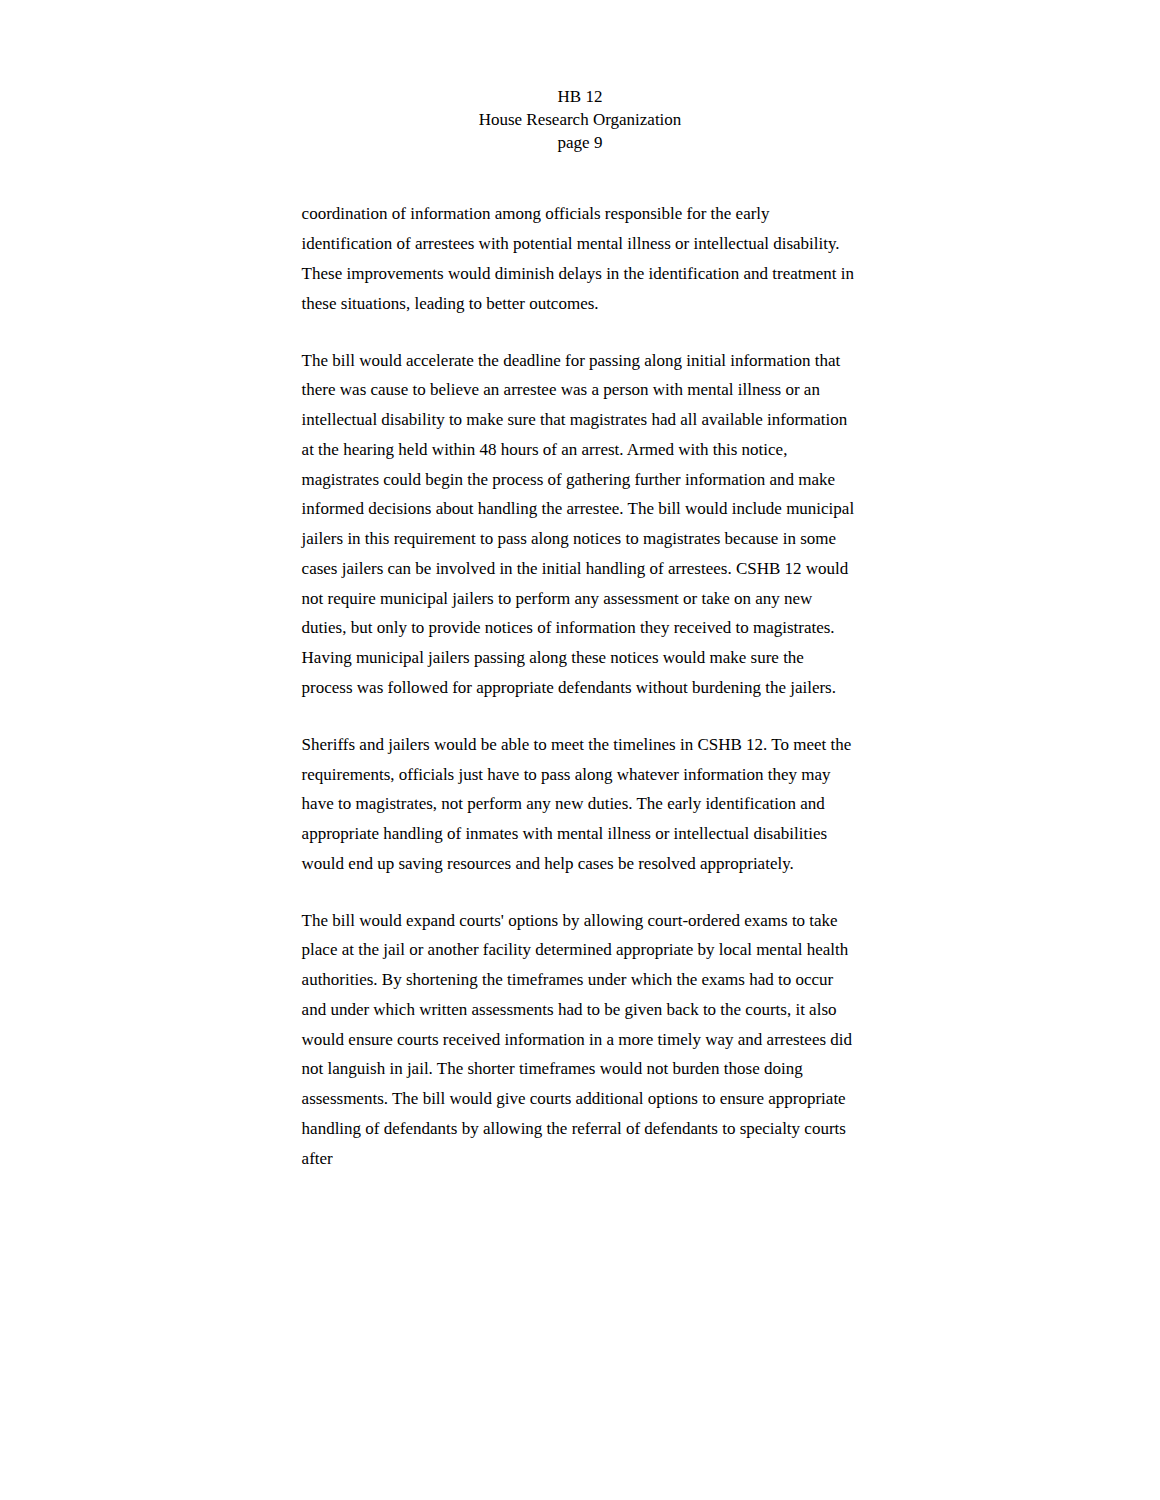HB 12 House Research Organization page 9
coordination of information among officials responsible for the early identification of arrestees with potential mental illness or intellectual disability. These improvements would diminish delays in the identification and treatment in these situations, leading to better outcomes.
The bill would accelerate the deadline for passing along initial information that there was cause to believe an arrestee was a person with mental illness or an intellectual disability to make sure that magistrates had all available information at the hearing held within 48 hours of an arrest. Armed with this notice, magistrates could begin the process of gathering further information and make informed decisions about handling the arrestee. The bill would include municipal jailers in this requirement to pass along notices to magistrates because in some cases jailers can be involved in the initial handling of arrestees. CSHB 12 would not require municipal jailers to perform any assessment or take on any new duties, but only to provide notices of information they received to magistrates. Having municipal jailers passing along these notices would make sure the process was followed for appropriate defendants without burdening the jailers.
Sheriffs and jailers would be able to meet the timelines in CSHB 12. To meet the requirements, officials just have to pass along whatever information they may have to magistrates, not perform any new duties. The early identification and appropriate handling of inmates with mental illness or intellectual disabilities would end up saving resources and help cases be resolved appropriately.
The bill would expand courts' options by allowing court-ordered exams to take place at the jail or another facility determined appropriate by local mental health authorities. By shortening the timeframes under which the exams had to occur and under which written assessments had to be given back to the courts, it also would ensure courts received information in a more timely way and arrestees did not languish in jail. The shorter timeframes would not burden those doing assessments. The bill would give courts additional options to ensure appropriate handling of defendants by allowing the referral of defendants to specialty courts after